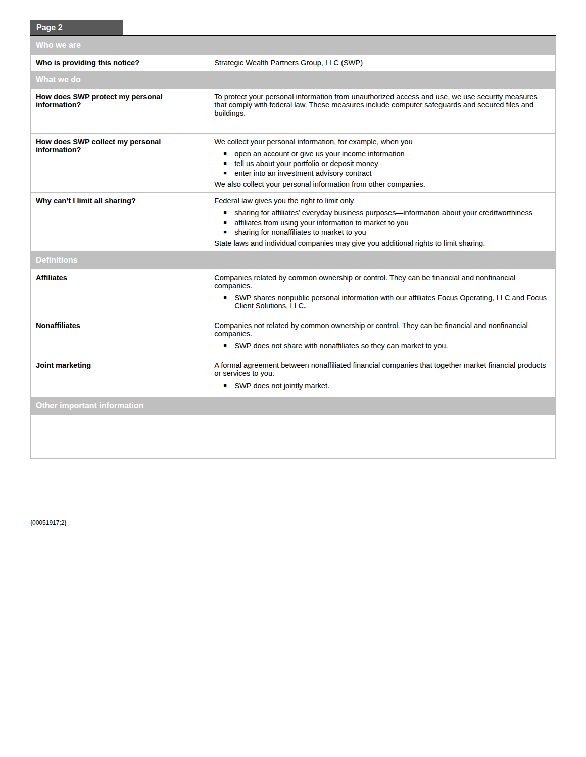Page 2
| Who we are |
| Who is providing this notice? | Strategic Wealth Partners Group, LLC (SWP) |
| What we do |
| How does SWP protect my personal information? | To protect your personal information from unauthorized access and use, we use security measures that comply with federal law. These measures include computer safeguards and secured files and buildings. |
| How does SWP collect my personal information? | We collect your personal information, for example, when you open an account or give us your income information tell us about your portfolio or deposit money enter into an investment advisory contract We also collect your personal information from other companies. |
| Why can’t I limit all sharing? | Federal law gives you the right to limit only sharing for affiliates’ everyday business purposes—information about your creditworthiness affiliates from using your information to market to you sharing for nonaffiliates to market to you State laws and individual companies may give you additional rights to limit sharing. |
| Definitions |
| Affiliates | Companies related by common ownership or control. They can be financial and nonfinancial companies. SWP shares nonpublic personal information with our affiliates Focus Operating, LLC and Focus Client Solutions, LLC . |
| Nonaffiliates | Companies not related by common ownership or control. They can be financial and nonfinancial companies. SWP does not share with nonaffiliates so they can market to you. |
| Joint marketing | A formal agreement between nonaffiliated financial companies that together market financial products or services to you. SWP does not jointly market. |
| Other important information |
{00051917;2}